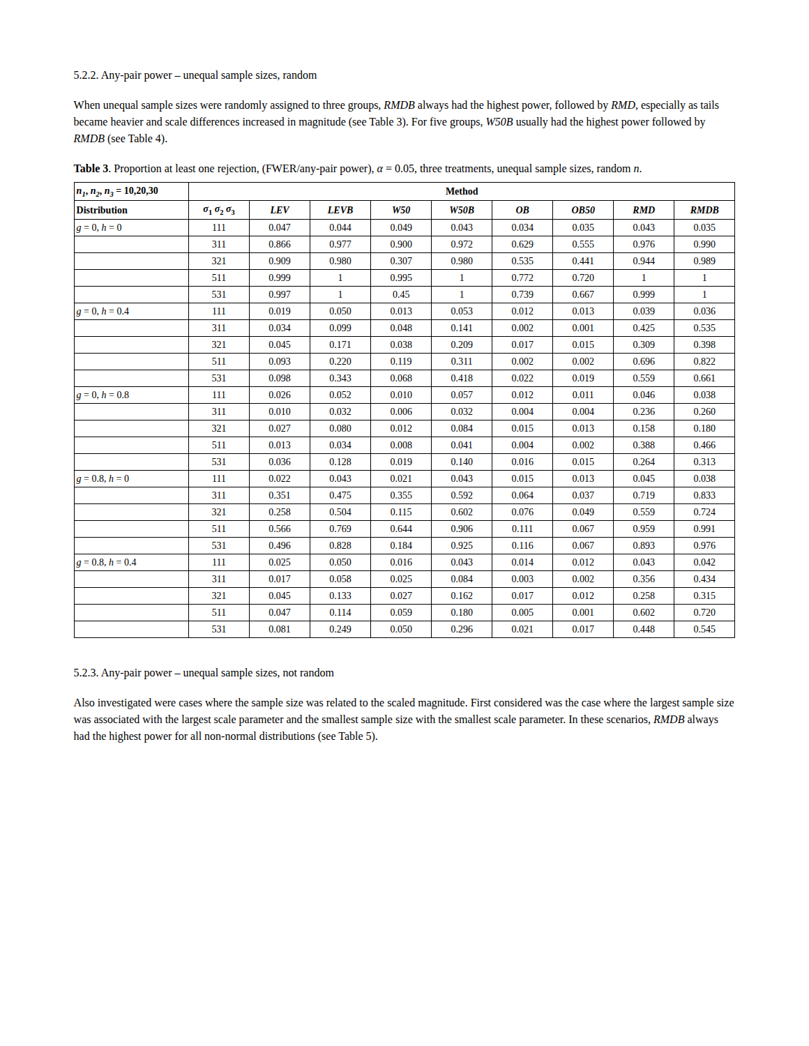5.2.2. Any-pair power – unequal sample sizes, random
When unequal sample sizes were randomly assigned to three groups, RMDB always had the highest power, followed by RMD, especially as tails became heavier and scale differences increased in magnitude (see Table 3). For five groups, W50B usually had the highest power followed by RMDB (see Table 4).
Table 3. Proportion at least one rejection, (FWER/any-pair power), α = 0.05, three treatments, unequal sample sizes, random n.
| n 1 , n 2 , n 3 = 10,20,30 | Method |
| --- | --- |
| Distribution | σ 1 σ 2 σ 3 | LEV | LEVB | W50 | W50B | OB | OB50 | RMD | RMDB |
| g = 0, h = 0 | 111 | 0.047 | 0.044 | 0.049 | 0.043 | 0.034 | 0.035 | 0.043 | 0.035 |
| | 311 | 0.866 | 0.977 | 0.900 | 0.972 | 0.629 | 0.555 | 0.976 | 0.990 |
| | 321 | 0.909 | 0.980 | 0.307 | 0.980 | 0.535 | 0.441 | 0.944 | 0.989 |
| | 511 | 0.999 | 1 | 0.995 | 1 | 0.772 | 0.720 | 1 | 1 |
| | 531 | 0.997 | 1 | 0.45 | 1 | 0.739 | 0.667 | 0.999 | 1 |
| g = 0, h = 0.4 | 111 | 0.019 | 0.050 | 0.013 | 0.053 | 0.012 | 0.013 | 0.039 | 0.036 |
| | 311 | 0.034 | 0.099 | 0.048 | 0.141 | 0.002 | 0.001 | 0.425 | 0.535 |
| | 321 | 0.045 | 0.171 | 0.038 | 0.209 | 0.017 | 0.015 | 0.309 | 0.398 |
| | 511 | 0.093 | 0.220 | 0.119 | 0.311 | 0.002 | 0.002 | 0.696 | 0.822 |
| | 531 | 0.098 | 0.343 | 0.068 | 0.418 | 0.022 | 0.019 | 0.559 | 0.661 |
| g = 0, h = 0.8 | 111 | 0.026 | 0.052 | 0.010 | 0.057 | 0.012 | 0.011 | 0.046 | 0.038 |
| | 311 | 0.010 | 0.032 | 0.006 | 0.032 | 0.004 | 0.004 | 0.236 | 0.260 |
| | 321 | 0.027 | 0.080 | 0.012 | 0.084 | 0.015 | 0.013 | 0.158 | 0.180 |
| | 511 | 0.013 | 0.034 | 0.008 | 0.041 | 0.004 | 0.002 | 0.388 | 0.466 |
| | 531 | 0.036 | 0.128 | 0.019 | 0.140 | 0.016 | 0.015 | 0.264 | 0.313 |
| g = 0.8, h = 0 | 111 | 0.022 | 0.043 | 0.021 | 0.043 | 0.015 | 0.013 | 0.045 | 0.038 |
| | 311 | 0.351 | 0.475 | 0.355 | 0.592 | 0.064 | 0.037 | 0.719 | 0.833 |
| | 321 | 0.258 | 0.504 | 0.115 | 0.602 | 0.076 | 0.049 | 0.559 | 0.724 |
| | 511 | 0.566 | 0.769 | 0.644 | 0.906 | 0.111 | 0.067 | 0.959 | 0.991 |
| | 531 | 0.496 | 0.828 | 0.184 | 0.925 | 0.116 | 0.067 | 0.893 | 0.976 |
| g = 0.8, h = 0.4 | 111 | 0.025 | 0.050 | 0.016 | 0.043 | 0.014 | 0.012 | 0.043 | 0.042 |
| | 311 | 0.017 | 0.058 | 0.025 | 0.084 | 0.003 | 0.002 | 0.356 | 0.434 |
| | 321 | 0.045 | 0.133 | 0.027 | 0.162 | 0.017 | 0.012 | 0.258 | 0.315 |
| | 511 | 0.047 | 0.114 | 0.059 | 0.180 | 0.005 | 0.001 | 0.602 | 0.720 |
| | 531 | 0.081 | 0.249 | 0.050 | 0.296 | 0.021 | 0.017 | 0.448 | 0.545 |
5.2.3. Any-pair power – unequal sample sizes, not random
Also investigated were cases where the sample size was related to the scaled magnitude. First considered was the case where the largest sample size was associated with the largest scale parameter and the smallest sample size with the smallest scale parameter. In these scenarios, RMDB always had the highest power for all non-normal distributions (see Table 5).